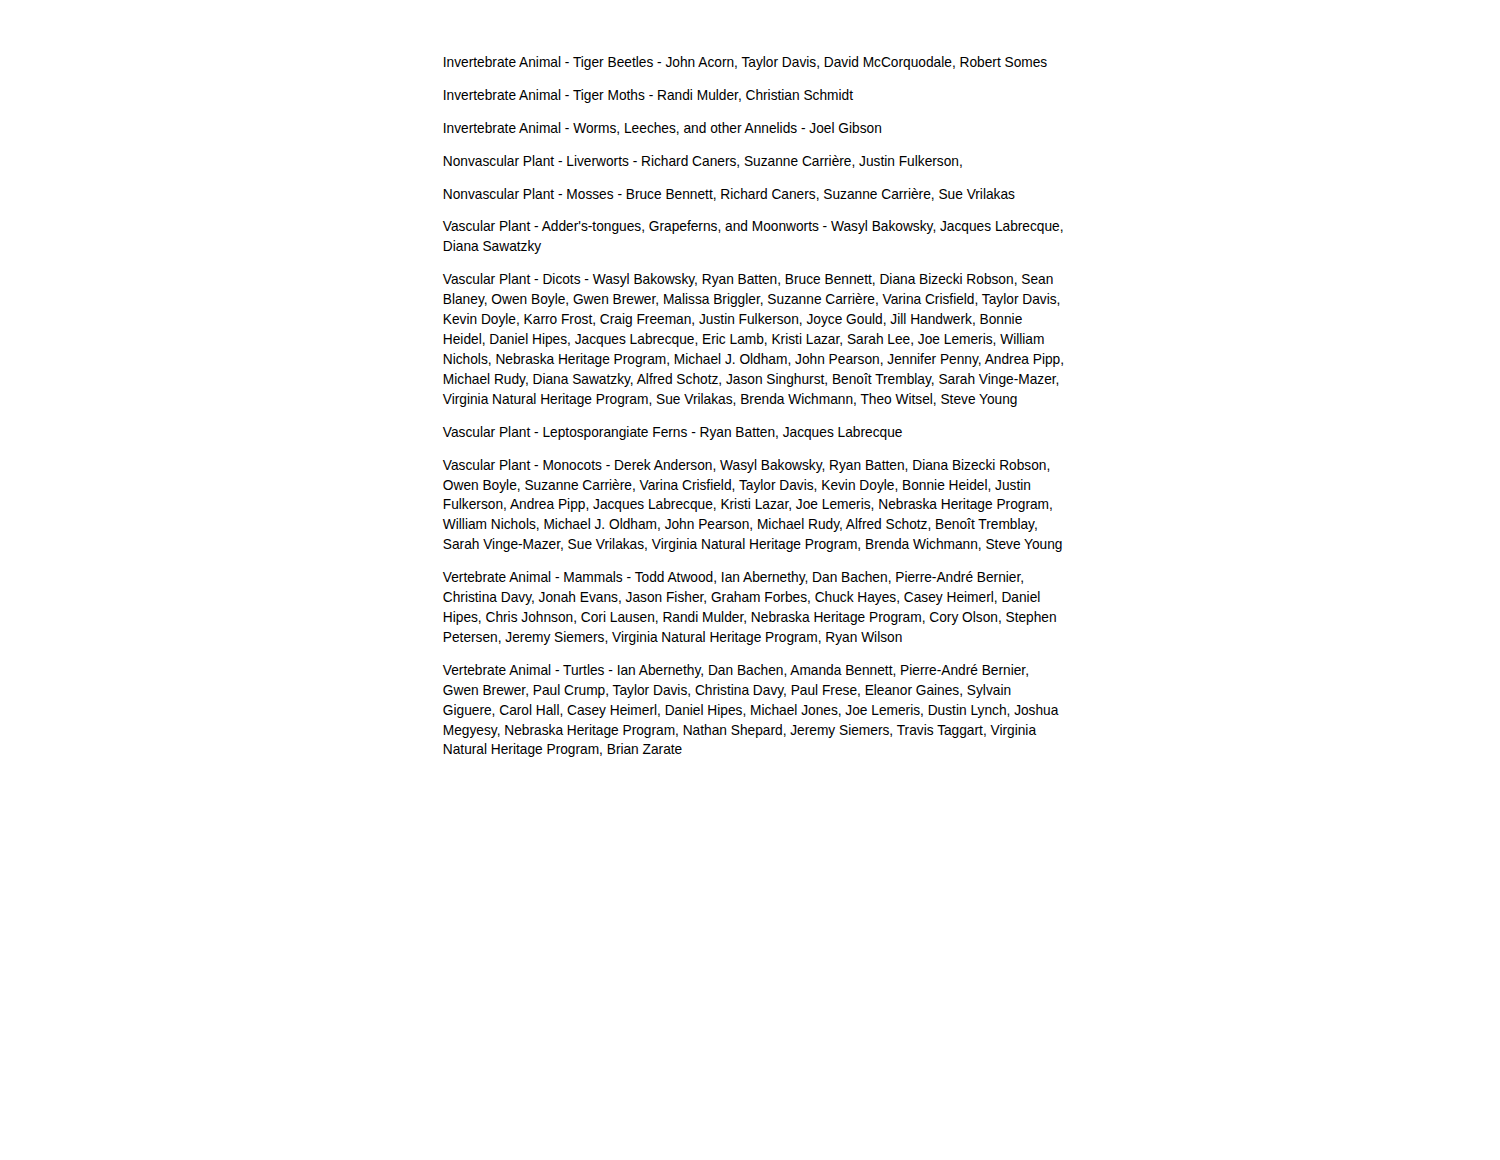Invertebrate Animal - Tiger Beetles - John Acorn, Taylor Davis, David McCorquodale, Robert Somes
Invertebrate Animal - Tiger Moths - Randi Mulder, Christian Schmidt
Invertebrate Animal - Worms, Leeches, and other Annelids - Joel Gibson
Nonvascular Plant - Liverworts - Richard Caners, Suzanne Carrière, Justin Fulkerson,
Nonvascular Plant - Mosses - Bruce Bennett, Richard Caners, Suzanne Carrière, Sue Vrilakas
Vascular Plant - Adder's-tongues, Grapeferns, and Moonworts - Wasyl Bakowsky, Jacques Labrecque, Diana Sawatzky
Vascular Plant - Dicots - Wasyl Bakowsky, Ryan Batten, Bruce Bennett, Diana Bizecki Robson, Sean Blaney, Owen Boyle, Gwen Brewer, Malissa Briggler, Suzanne Carrière, Varina Crisfield, Taylor Davis, Kevin Doyle, Karro Frost, Craig Freeman, Justin Fulkerson, Joyce Gould, Jill Handwerk, Bonnie Heidel, Daniel Hipes, Jacques Labrecque, Eric Lamb, Kristi Lazar, Sarah Lee, Joe Lemeris, William Nichols, Nebraska Heritage Program, Michael J. Oldham, John Pearson, Jennifer Penny, Andrea Pipp, Michael Rudy, Diana Sawatzky, Alfred Schotz, Jason Singhurst, Benoît Tremblay, Sarah Vinge-Mazer, Virginia Natural Heritage Program, Sue Vrilakas, Brenda Wichmann, Theo Witsel, Steve Young
Vascular Plant - Leptosporangiate Ferns - Ryan Batten, Jacques Labrecque
Vascular Plant - Monocots - Derek Anderson, Wasyl Bakowsky, Ryan Batten, Diana Bizecki Robson, Owen Boyle, Suzanne Carrière, Varina Crisfield, Taylor Davis, Kevin Doyle, Bonnie Heidel, Justin Fulkerson, Andrea Pipp, Jacques Labrecque, Kristi Lazar, Joe Lemeris, Nebraska Heritage Program, William Nichols, Michael J. Oldham, John Pearson, Michael Rudy, Alfred Schotz, Benoît Tremblay, Sarah Vinge-Mazer, Sue Vrilakas, Virginia Natural Heritage Program, Brenda Wichmann, Steve Young
Vertebrate Animal - Mammals - Todd Atwood, Ian Abernethy, Dan Bachen, Pierre-André Bernier, Christina Davy, Jonah Evans, Jason Fisher, Graham Forbes, Chuck Hayes, Casey Heimerl, Daniel Hipes, Chris Johnson, Cori Lausen, Randi Mulder, Nebraska Heritage Program, Cory Olson, Stephen Petersen, Jeremy Siemers, Virginia Natural Heritage Program, Ryan Wilson
Vertebrate Animal - Turtles - Ian Abernethy, Dan Bachen, Amanda Bennett, Pierre-André Bernier, Gwen Brewer, Paul Crump, Taylor Davis, Christina Davy, Paul Frese, Eleanor Gaines, Sylvain Giguere, Carol Hall, Casey Heimerl, Daniel Hipes, Michael Jones, Joe Lemeris, Dustin Lynch, Joshua Megyesy, Nebraska Heritage Program, Nathan Shepard, Jeremy Siemers, Travis Taggart, Virginia Natural Heritage Program, Brian Zarate